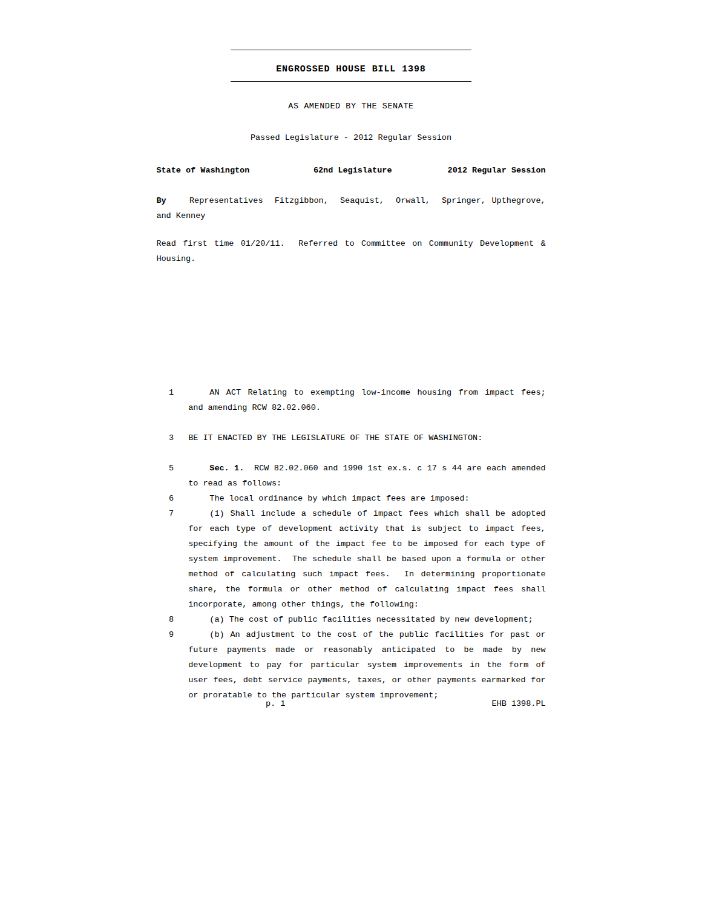ENGROSSED HOUSE BILL 1398
AS AMENDED BY THE SENATE
Passed Legislature - 2012 Regular Session
State of Washington 62nd Legislature 2012 Regular Session
By Representatives Fitzgibbon, Seaquist, Orwall, Springer, Upthegrove, and Kenney
Read first time 01/20/11. Referred to Committee on Community Development & Housing.
AN ACT Relating to exempting low-income housing from impact fees; and amending RCW 82.02.060.
BE IT ENACTED BY THE LEGISLATURE OF THE STATE OF WASHINGTON:
Sec. 1. RCW 82.02.060 and 1990 1st ex.s. c 17 s 44 are each amended to read as follows:
The local ordinance by which impact fees are imposed:
(1) Shall include a schedule of impact fees which shall be adopted for each type of development activity that is subject to impact fees, specifying the amount of the impact fee to be imposed for each type of system improvement. The schedule shall be based upon a formula or other method of calculating such impact fees. In determining proportionate share, the formula or other method of calculating impact fees shall incorporate, among other things, the following:
(a) The cost of public facilities necessitated by new development;
(b) An adjustment to the cost of the public facilities for past or future payments made or reasonably anticipated to be made by new development to pay for particular system improvements in the form of user fees, debt service payments, taxes, or other payments earmarked for or proratable to the particular system improvement;
p. 1 EHB 1398.PL